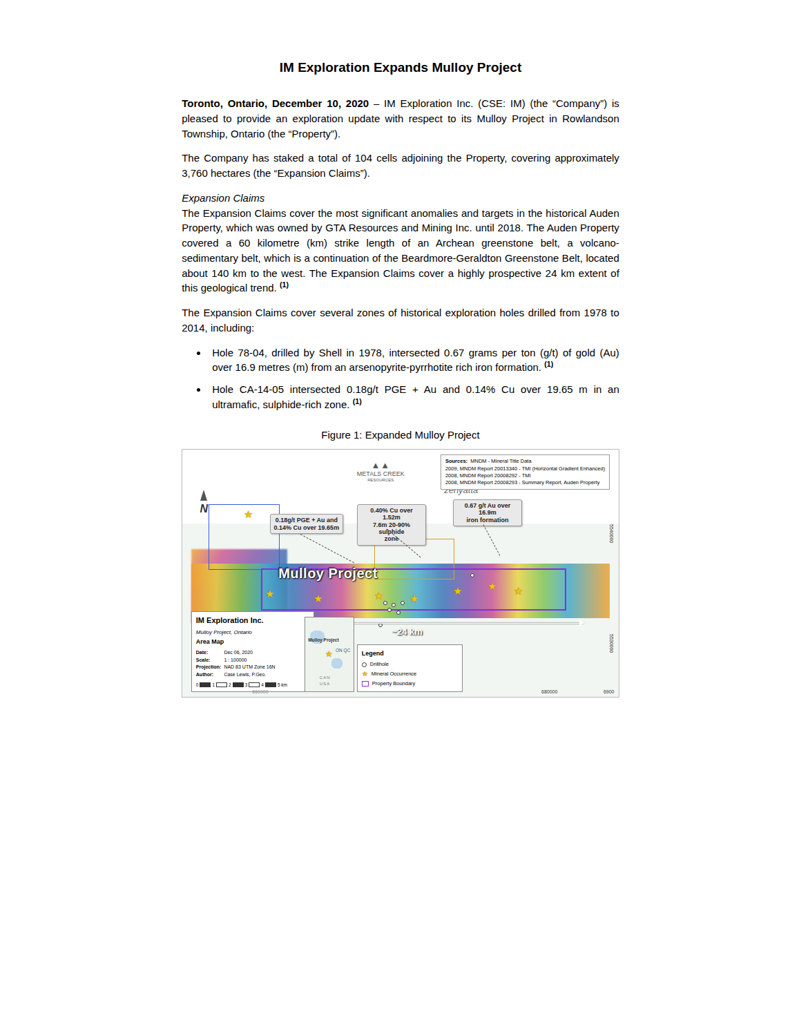IM Exploration Expands Mulloy Project
Toronto, Ontario, December 10, 2020 – IM Exploration Inc. (CSE: IM) (the “Company”) is pleased to provide an exploration update with respect to its Mulloy Project in Rowlandson Township, Ontario (the “Property”).
The Company has staked a total of 104 cells adjoining the Property, covering approximately 3,760 hectares (the “Expansion Claims”).
Expansion Claims
The Expansion Claims cover the most significant anomalies and targets in the historical Auden Property, which was owned by GTA Resources and Mining Inc. until 2018. The Auden Property covered a 60 kilometre (km) strike length of an Archean greenstone belt, a volcano-sedimentary belt, which is a continuation of the Beardmore-Geraldton Greenstone Belt, located about 140 km to the west. The Expansion Claims cover a highly prospective 24 km extent of this geological trend. (1)
The Expansion Claims cover several zones of historical exploration holes drilled from 1978 to 2014, including:
Hole 78-04, drilled by Shell in 1978, intersected 0.67 grams per ton (g/t) of gold (Au) over 16.9 metres (m) from an arsenopyrite-pyrrhotite rich iron formation. (1)
Hole CA-14-05 intersected 0.18g/t PGE + Au and 0.14% Cu over 19.65 m in an ultramafic, sulphide-rich zone. (1)
Figure 1: Expanded Mulloy Project
N
▲▲
METALS CREEK
RESOURCES
zenyatta
Sources: MNDM - Mineral Title Data
2009, MNDM Report 20013340 - TMI (Horizontal Gradient Enhanced)
2008, MNDM Report 20008292 - TMI
2008, MNDM Report 20008293 - Summary Report, Auden Property
0.18g/t PGE + Au and
0.14% Cu over 19.65m
0.40% Cu over 1.52m
7.6m 20-90% sulphide
zone
0.67 g/t Au over 16.9m
iron formation
Mulloy Project
★
★
★
★
★
★
★
★
~24 km
IM Exploration Inc.
Mulloy Project, Ontario
Area Map
| Date: | Dec 06, 2020 |
| Scale: | 1 : 100000 |
| Projection: | NAD 83 UTM Zone 16N |
| Author: | Case Lewis, P.Geo. |
0 1 2 3 4 5 km
Mulloy Project
★
ON QC
CAN
USA
Legend
Drillhole
★Mineral Occurrence
Property Boundary
5540000
5530000
660000
680000
6900